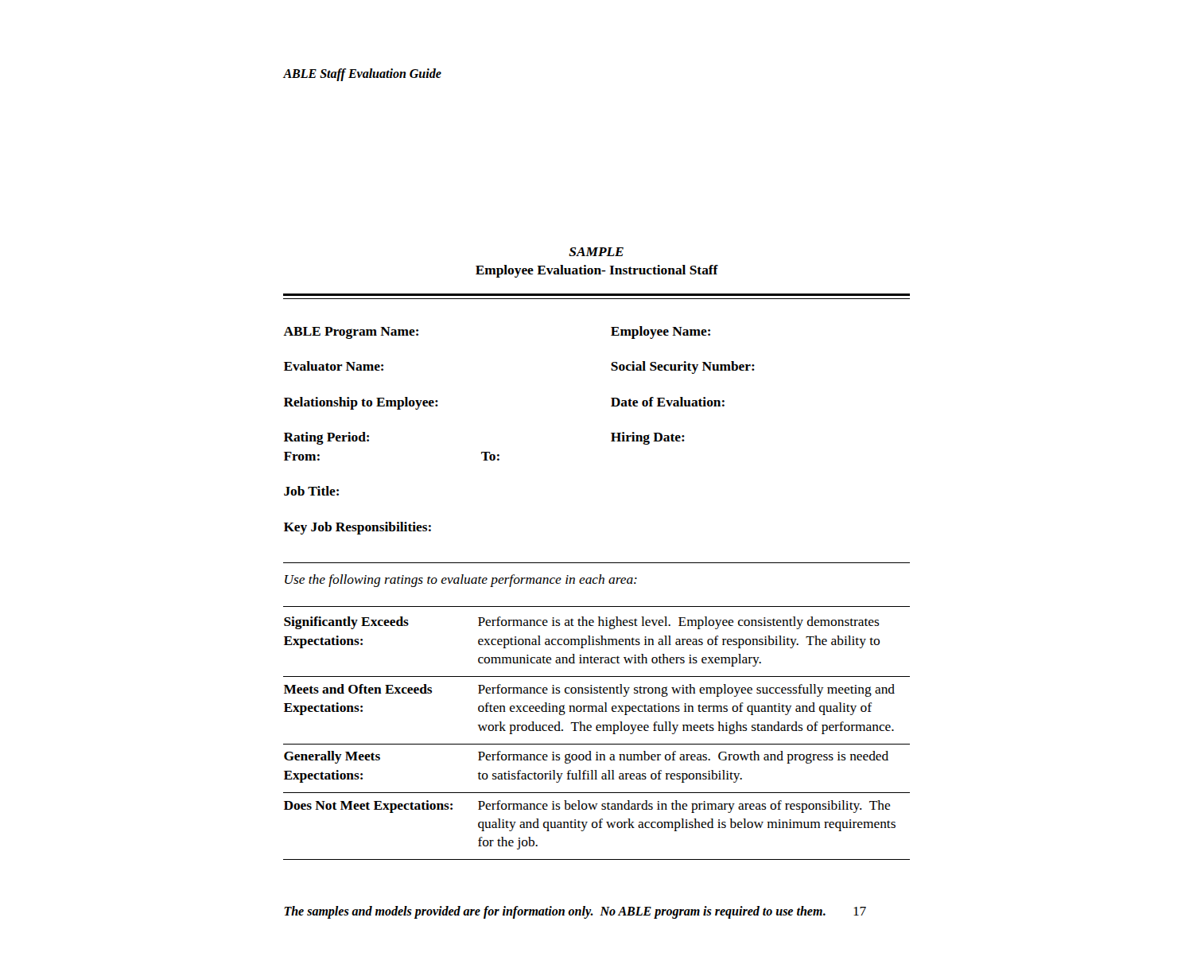ABLE Staff Evaluation Guide
SAMPLE
Employee Evaluation- Instructional Staff
| ABLE Program Name: | Employee Name: |
| Evaluator Name: | Social Security Number: |
| Relationship to Employee: | Date of Evaluation: |
| Rating Period: From: To: | Hiring Date: |
| Job Title: | |
| Key Job Responsibilities: | |
Use the following ratings to evaluate performance in each area:
| Significantly Exceeds Expectations: | Performance is at the highest level. Employee consistently demonstrates exceptional accomplishments in all areas of responsibility. The ability to communicate and interact with others is exemplary. |
| Meets and Often Exceeds Expectations: | Performance is consistently strong with employee successfully meeting and often exceeding normal expectations in terms of quantity and quality of work produced. The employee fully meets highs standards of performance. |
| Generally Meets Expectations: | Performance is good in a number of areas. Growth and progress is needed to satisfactorily fulfill all areas of responsibility. |
| Does Not Meet Expectations: | Performance is below standards in the primary areas of responsibility. The quality and quantity of work accomplished is below minimum requirements for the job. |
The samples and models provided are for information only. No ABLE program is required to use them. 17